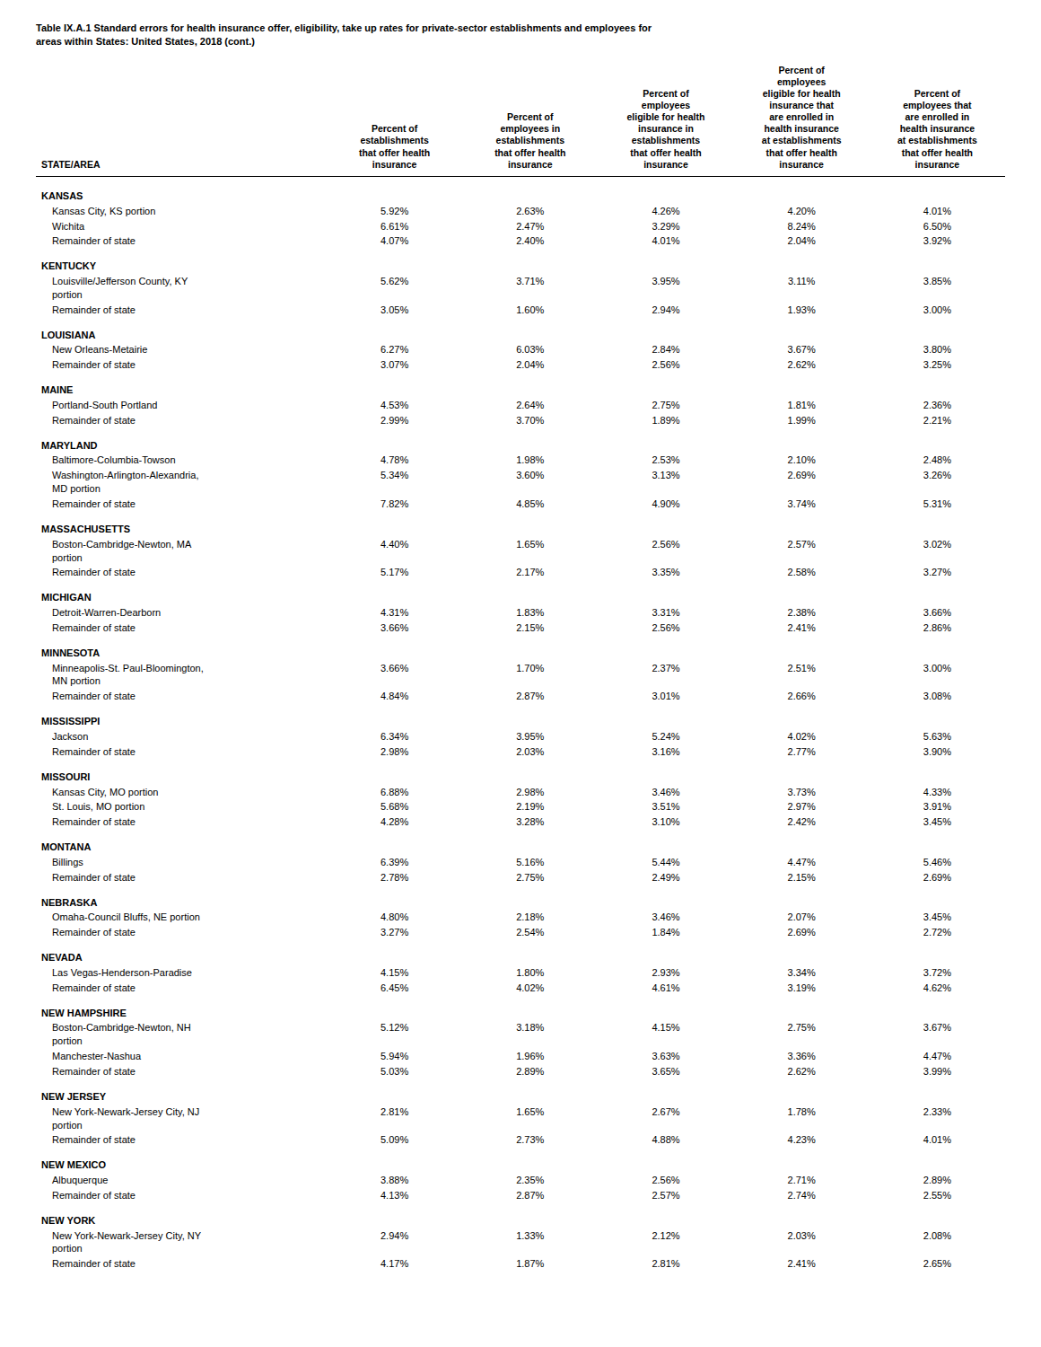Table IX.A.1 Standard errors for health insurance offer, eligibility, take up rates for private-sector establishments and employees for
areas within States: United States, 2018 (cont.)
| STATE/AREA | Percent of establishments that offer health insurance | Percent of employees in establishments that offer health insurance | Percent of employees eligible for health insurance in establishments that offer health insurance | Percent of employees eligible for health insurance that are enrolled in health insurance at establishments that offer health insurance | Percent of employees that are enrolled in health insurance at establishments that offer health insurance |
| --- | --- | --- | --- | --- | --- |
| KANSAS |
| Kansas City, KS portion | 5.92% | 2.63% | 4.26% | 4.20% | 4.01% |
| Wichita | 6.61% | 2.47% | 3.29% | 8.24% | 6.50% |
| Remainder of state | 4.07% | 2.40% | 4.01% | 2.04% | 3.92% |
| KENTUCKY |
| Louisville/Jefferson County, KY portion | 5.62% | 3.71% | 3.95% | 3.11% | 3.85% |
| Remainder of state | 3.05% | 1.60% | 2.94% | 1.93% | 3.00% |
| LOUISIANA |
| New Orleans-Metairie | 6.27% | 6.03% | 2.84% | 3.67% | 3.80% |
| Remainder of state | 3.07% | 2.04% | 2.56% | 2.62% | 3.25% |
| MAINE |
| Portland-South Portland | 4.53% | 2.64% | 2.75% | 1.81% | 2.36% |
| Remainder of state | 2.99% | 3.70% | 1.89% | 1.99% | 2.21% |
| MARYLAND |
| Baltimore-Columbia-Towson | 4.78% | 1.98% | 2.53% | 2.10% | 2.48% |
| Washington-Arlington-Alexandria, MD portion | 5.34% | 3.60% | 3.13% | 2.69% | 3.26% |
| Remainder of state | 7.82% | 4.85% | 4.90% | 3.74% | 5.31% |
| MASSACHUSETTS |
| Boston-Cambridge-Newton, MA portion | 4.40% | 1.65% | 2.56% | 2.57% | 3.02% |
| Remainder of state | 5.17% | 2.17% | 3.35% | 2.58% | 3.27% |
| MICHIGAN |
| Detroit-Warren-Dearborn | 4.31% | 1.83% | 3.31% | 2.38% | 3.66% |
| Remainder of state | 3.66% | 2.15% | 2.56% | 2.41% | 2.86% |
| MINNESOTA |
| Minneapolis-St. Paul-Bloomington, MN portion | 3.66% | 1.70% | 2.37% | 2.51% | 3.00% |
| Remainder of state | 4.84% | 2.87% | 3.01% | 2.66% | 3.08% |
| MISSISSIPPI |
| Jackson | 6.34% | 3.95% | 5.24% | 4.02% | 5.63% |
| Remainder of state | 2.98% | 2.03% | 3.16% | 2.77% | 3.90% |
| MISSOURI |
| Kansas City, MO portion | 6.88% | 2.98% | 3.46% | 3.73% | 4.33% |
| St. Louis, MO portion | 5.68% | 2.19% | 3.51% | 2.97% | 3.91% |
| Remainder of state | 4.28% | 3.28% | 3.10% | 2.42% | 3.45% |
| MONTANA |
| Billings | 6.39% | 5.16% | 5.44% | 4.47% | 5.46% |
| Remainder of state | 2.78% | 2.75% | 2.49% | 2.15% | 2.69% |
| NEBRASKA |
| Omaha-Council Bluffs, NE portion | 4.80% | 2.18% | 3.46% | 2.07% | 3.45% |
| Remainder of state | 3.27% | 2.54% | 1.84% | 2.69% | 2.72% |
| NEVADA |
| Las Vegas-Henderson-Paradise | 4.15% | 1.80% | 2.93% | 3.34% | 3.72% |
| Remainder of state | 6.45% | 4.02% | 4.61% | 3.19% | 4.62% |
| NEW HAMPSHIRE |
| Boston-Cambridge-Newton, NH portion | 5.12% | 3.18% | 4.15% | 2.75% | 3.67% |
| Manchester-Nashua | 5.94% | 1.96% | 3.63% | 3.36% | 4.47% |
| Remainder of state | 5.03% | 2.89% | 3.65% | 2.62% | 3.99% |
| NEW JERSEY |
| New York-Newark-Jersey City, NJ portion | 2.81% | 1.65% | 2.67% | 1.78% | 2.33% |
| Remainder of state | 5.09% | 2.73% | 4.88% | 4.23% | 4.01% |
| NEW MEXICO |
| Albuquerque | 3.88% | 2.35% | 2.56% | 2.71% | 2.89% |
| Remainder of state | 4.13% | 2.87% | 2.57% | 2.74% | 2.55% |
| NEW YORK |
| New York-Newark-Jersey City, NY portion | 2.94% | 1.33% | 2.12% | 2.03% | 2.08% |
| Remainder of state | 4.17% | 1.87% | 2.81% | 2.41% | 2.65% |